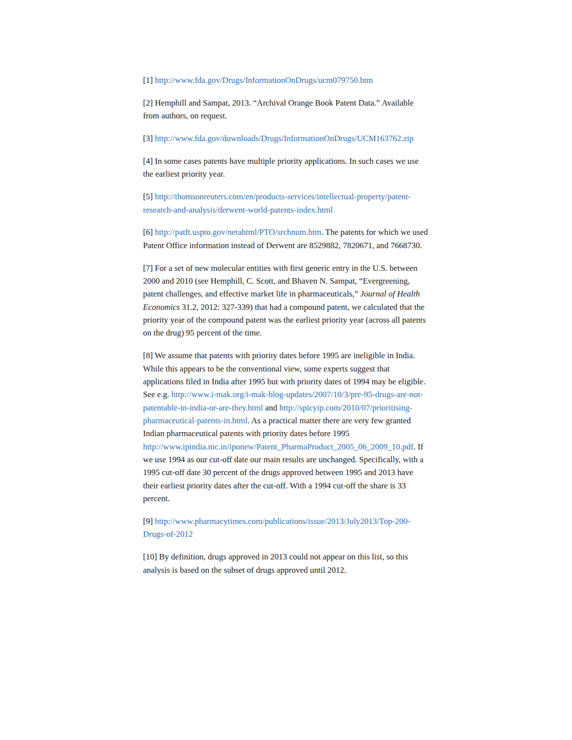[1] http://www.fda.gov/Drugs/InformationOnDrugs/ucm079750.htm
[2] Hemphill and Sampat, 2013. “Archival Orange Book Patent Data.” Available from authors, on request.
[3] http://www.fda.gov/downloads/Drugs/InformationOnDrugs/UCM163762.zip
[4] In some cases patents have multiple priority applications. In such cases we use the earliest priority year.
[5] http://thomsonreuters.com/en/products-services/intellectual-property/patent-research-and-analysis/derwent-world-patents-index.html
[6] http://patft.uspto.gov/netahtml/PTO/srchnum.htm. The patents for which we used Patent Office information instead of Derwent are 8529882, 7820671, and 7668730.
[7] For a set of new molecular entities with first generic entry in the U.S. between 2000 and 2010 (see Hemphill, C. Scott, and Bhaven N. Sampat, “Evergreening, patent challenges, and effective market life in pharmaceuticals,” Journal of Health Economics 31.2, 2012: 327-339) that had a compound patent, we calculated that the priority year of the compound patent was the earliest priority year (across all patents on the drug) 95 percent of the time.
[8] We assume that patents with priority dates before 1995 are ineligible in India. While this appears to be the conventional view, some experts suggest that applications filed in India after 1995 but with priority dates of 1994 may be eligible. See e.g. http://www.i-mak.org/i-mak-blog-updates/2007/10/3/pre-95-drugs-are-not-patentable-in-india-or-are-they.html and http://spicyip.com/2010/07/prioritising-pharmaceutical-patents-in.html. As a practical matter there are very few granted Indian pharmaceutical patents with priority dates before 1995 http://www.ipindia.nic.in/iponew/Patent_PharmaProduct_2005_06_2009_10.pdf. If we use 1994 as our cut-off date our main results are unchanged. Specifically, with a 1995 cut-off date 30 percent of the drugs approved between 1995 and 2013 have their earliest priority dates after the cut-off. With a 1994 cut-off the share is 33 percent.
[9] http://www.pharmacytimes.com/publications/issue/2013/July2013/Top-200-Drugs-of-2012
[10] By definition, drugs approved in 2013 could not appear on this list, so this analysis is based on the subset of drugs approved until 2012.